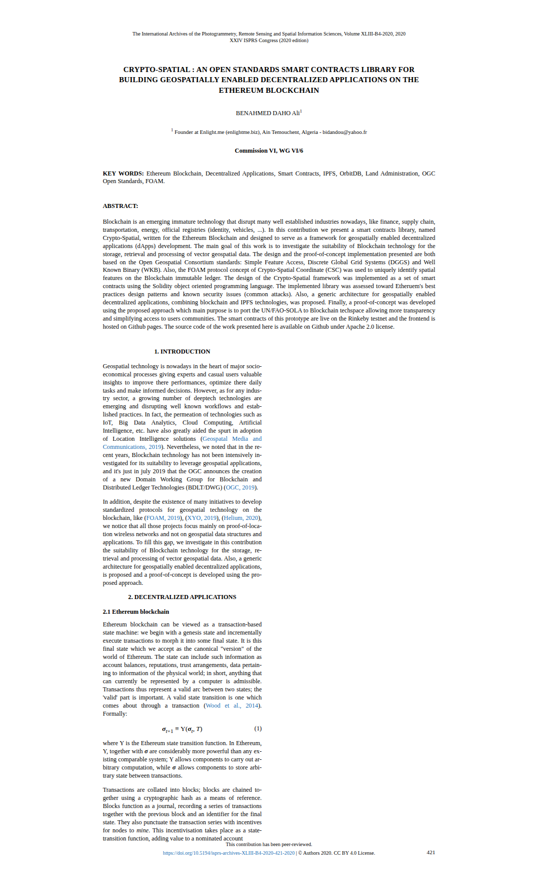The International Archives of the Photogrammetry, Remote Sensing and Spatial Information Sciences, Volume XLIII-B4-2020, 2020
XXIV ISPRS Congress (2020 edition)
CRYPTO-SPATIAL : AN OPEN STANDARDS SMART CONTRACTS LIBRARY FOR
BUILDING GEOSPATIALLY ENABLED DECENTRALIZED APPLICATIONS ON THE
ETHEREUM BLOCKCHAIN
BENAHMED DAHO Ali1
1 Founder at Enlight.me (enlightme.biz), Ain Temouchent, Algeria - bidandou@yahoo.fr
Commission VI, WG VI/6
KEY WORDS: Ethereum Blockchain, Decentralized Applications, Smart Contracts, IPFS, OrbitDB, Land Administration, OGC Open Standards, FOAM.
ABSTRACT:
Blockchain is an emerging immature technology that disrupt many well established industries nowadays, like finance, supply chain, transportation, energy, official registries (identity, vehicles, ...). In this contribution we present a smart contracts library, named Crypto-Spatial, written for the Ethereum Blockchain and designed to serve as a framework for geospatially enabled decentralized applications (dApps) development. The main goal of this work is to investigate the suitability of Blockchain technology for the storage, retrieval and processing of vector geospatial data. The design and the proof-of-concept implementation presented are both based on the Open Geospatial Consortium standards: Simple Feature Access, Discrete Global Grid Systems (DGGS) and Well Known Binary (WKB). Also, the FOAM protocol concept of Crypto-Spatial Coordinate (CSC) was used to uniquely identify spatial features on the Blockchain immutable ledger. The design of the Crypto-Spatial framework was implemented as a set of smart contracts using the Solidity object oriented programming language. The implemented library was assessed toward Etheruem's best practices design patterns and known security issues (common attacks). Also, a generic architecture for geospatially enabled decentralized applications, combining blockchain and IPFS technologies, was proposed. Finally, a proof-of-concept was developed using the proposed approach which main purpose is to port the UN/FAO-SOLA to Blockchain techspace allowing more transparency and simplifying access to users communities. The smart contracts of this prototype are live on the Rinkeby testnet and the frontend is hosted on Github pages. The source code of the work presented here is available on Github under Apache 2.0 license.
1. INTRODUCTION
Geospatial technology is nowadays in the heart of major socio-economical processes giving experts and casual users valuable insights to improve there performances, optimize there daily tasks and make informed decisions. However, as for any industry sector, a growing number of deeptech technologies are emerging and disrupting well known workflows and established practices. In fact, the permeation of technologies such as IoT, Big Data Analytics, Cloud Computing, Artificial Intelligence, etc. have also greatly aided the spurt in adoption of Location Intelligence solutions (Geospatal Media and Communications, 2019). Nevertheless, we noted that in the recent years, Blockchain technology has not been intensively investigated for its suitability to leverage geospatial applications, and it's just in july 2019 that the OGC announces the creation of a new Domain Working Group for Blockchain and Distributed Ledger Technologies (BDLT/DWG) (OGC, 2019).
In addition, despite the existence of many initiatives to develop standardized protocols for geospatial technology on the blockchain, like (FOAM, 2019), (XYO, 2019), (Helium, 2020), we notice that all those projects focus mainly on proof-of-location wireless networks and not on geospatial data structures and applications. To fill this gap, we investigate in this contribution the suitability of Blockchain technology for the storage, retrieval and processing of vector geospatial data. Also, a generic architecture for geospatially enabled decentralized applications, is proposed and a proof-of-concept is developed using the proposed approach.
2. DECENTRALIZED APPLICATIONS
2.1 Ethereum blockchain
Ethereum blockchain can be viewed as a transaction-based state machine: we begin with a genesis state and incrementally execute transactions to morph it into some final state. It is this final state which we accept as the canonical "version" of the world of Ethereum. The state can include such information as account balances, reputations, trust arrangements, data pertaining to information of the physical world; in short, anything that can currently be represented by a computer is admissible. Transactions thus represent a valid arc between two states; the 'valid' part is important. A valid state transition is one which comes about through a transaction (Wood et al., 2014). Formally:
σt+1 ≡ Υ(σt, T) (1)
where Υ is the Ethereum state transition function. In Ethereum, Υ, together with σ are considerably more powerful than any existing comparable system; Υ allows components to carry out arbitrary computation, while σ allows components to store arbitrary state between transactions.
Transactions are collated into blocks; blocks are chained together using a cryptographic hash as a means of reference. Blocks function as a journal, recording a series of transactions together with the previous block and an identifier for the final state. They also punctuate the transaction series with incentives for nodes to mine. This incentivisation takes place as a state-transition function, adding value to a nominated account
This contribution has been peer-reviewed.
https://doi.org/10.5194/isprs-archives-XLIII-B4-2020-421-2020 | © Authors 2020. CC BY 4.0 License. 421